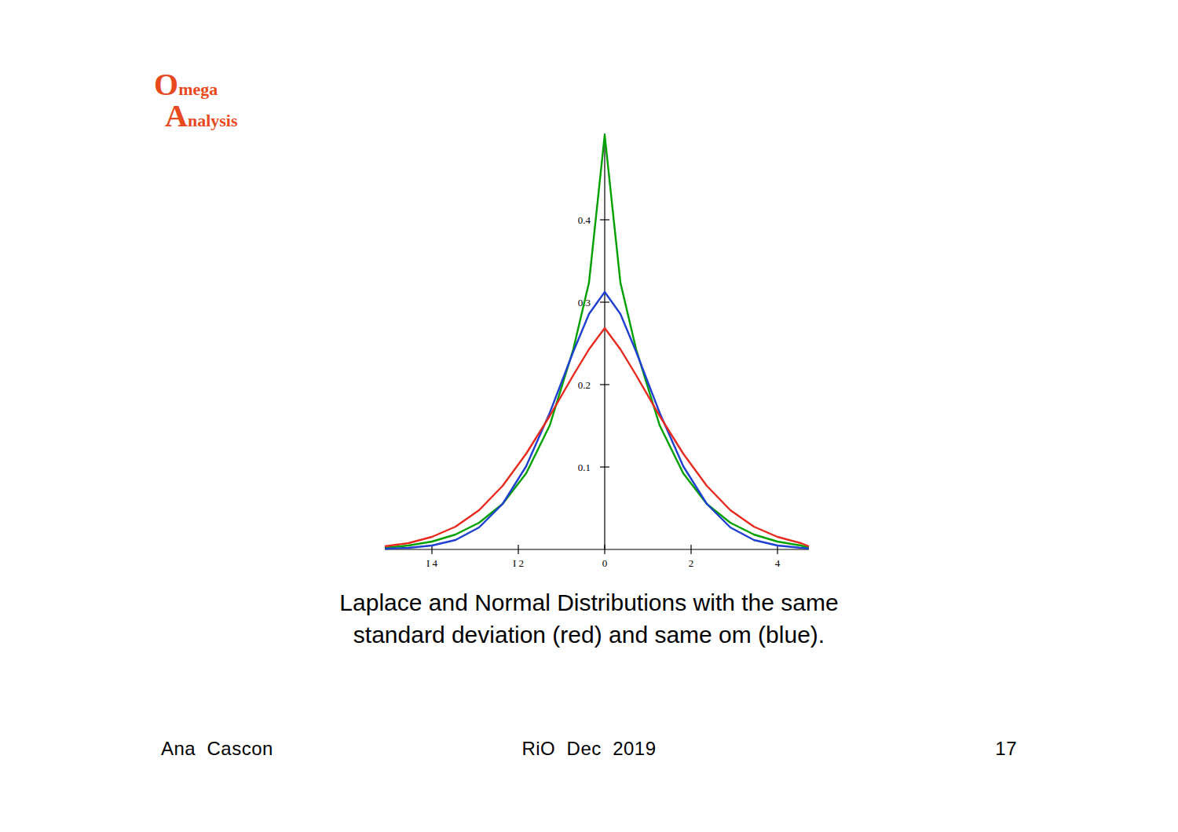Omega Analysis
0.4 0.3 0.2 0.1 I 4 I 2 0 2 4
Laplace and Normal Distributions with the same
standard deviation (red) and same om (blue).
Ana Cascon RiO Dec 2019 17